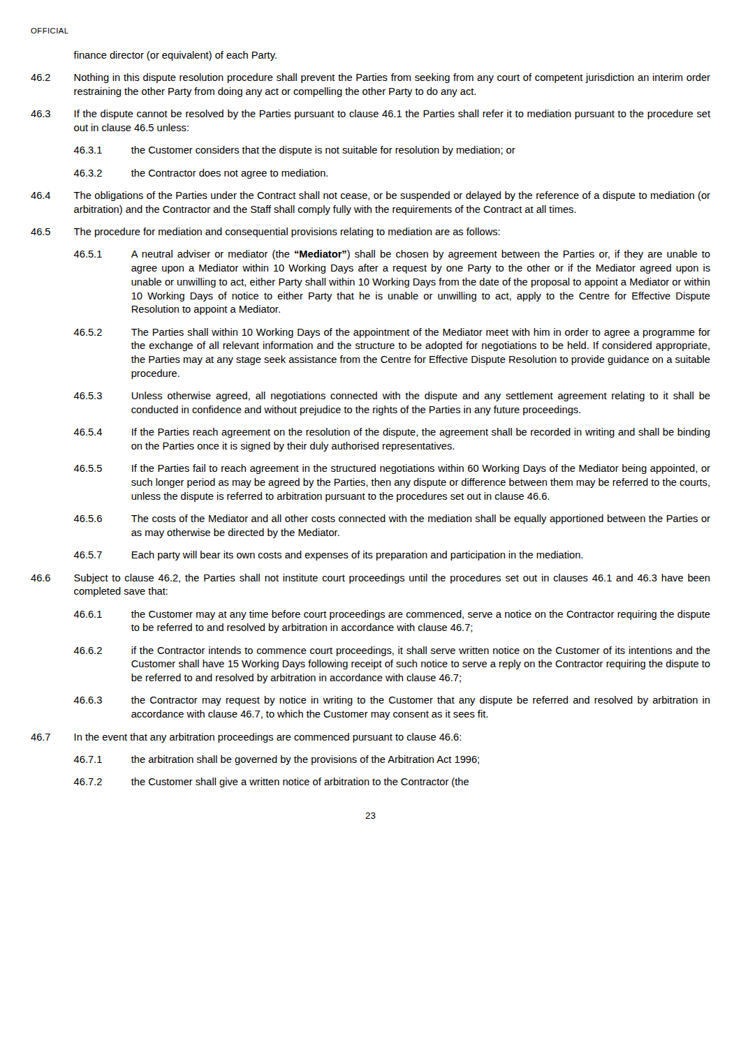OFFICIAL
finance director (or equivalent) of each Party.
46.2
Nothing in this dispute resolution procedure shall prevent the Parties from seeking from any court of competent jurisdiction an interim order restraining the other Party from doing any act or compelling the other Party to do any act.
46.3
If the dispute cannot be resolved by the Parties pursuant to clause 46.1 the Parties shall refer it to mediation pursuant to the procedure set out in clause 46.5 unless:
46.3.1
the Customer considers that the dispute is not suitable for resolution by mediation; or
46.3.2
the Contractor does not agree to mediation.
46.4
The obligations of the Parties under the Contract shall not cease, or be suspended or delayed by the reference of a dispute to mediation (or arbitration) and the Contractor and the Staff shall comply fully with the requirements of the Contract at all times.
46.5
The procedure for mediation and consequential provisions relating to mediation are as follows:
46.5.1
A neutral adviser or mediator (the “Mediator”) shall be chosen by agreement between the Parties or, if they are unable to agree upon a Mediator within 10 Working Days after a request by one Party to the other or if the Mediator agreed upon is unable or unwilling to act, either Party shall within 10 Working Days from the date of the proposal to appoint a Mediator or within 10 Working Days of notice to either Party that he is unable or unwilling to act, apply to the Centre for Effective Dispute Resolution to appoint a Mediator.
46.5.2
The Parties shall within 10 Working Days of the appointment of the Mediator meet with him in order to agree a programme for the exchange of all relevant information and the structure to be adopted for negotiations to be held. If considered appropriate, the Parties may at any stage seek assistance from the Centre for Effective Dispute Resolution to provide guidance on a suitable procedure.
46.5.3
Unless otherwise agreed, all negotiations connected with the dispute and any settlement agreement relating to it shall be conducted in confidence and without prejudice to the rights of the Parties in any future proceedings.
46.5.4
If the Parties reach agreement on the resolution of the dispute, the agreement shall be recorded in writing and shall be binding on the Parties once it is signed by their duly authorised representatives.
46.5.5
If the Parties fail to reach agreement in the structured negotiations within 60 Working Days of the Mediator being appointed, or such longer period as may be agreed by the Parties, then any dispute or difference between them may be referred to the courts, unless the dispute is referred to arbitration pursuant to the procedures set out in clause 46.6.
46.5.6
The costs of the Mediator and all other costs connected with the mediation shall be equally apportioned between the Parties or as may otherwise be directed by the Mediator.
46.5.7
Each party will bear its own costs and expenses of its preparation and participation in the mediation.
46.6
Subject to clause 46.2, the Parties shall not institute court proceedings until the procedures set out in clauses 46.1 and 46.3 have been completed save that:
46.6.1
the Customer may at any time before court proceedings are commenced, serve a notice on the Contractor requiring the dispute to be referred to and resolved by arbitration in accordance with clause 46.7;
46.6.2
if the Contractor intends to commence court proceedings, it shall serve written notice on the Customer of its intentions and the Customer shall have 15 Working Days following receipt of such notice to serve a reply on the Contractor requiring the dispute to be referred to and resolved by arbitration in accordance with clause 46.7;
46.6.3
the Contractor may request by notice in writing to the Customer that any dispute be referred and resolved by arbitration in accordance with clause 46.7, to which the Customer may consent as it sees fit.
46.7
In the event that any arbitration proceedings are commenced pursuant to clause 46.6:
46.7.1
the arbitration shall be governed by the provisions of the Arbitration Act 1996;
46.7.2
the Customer shall give a written notice of arbitration to the Contractor (the
23